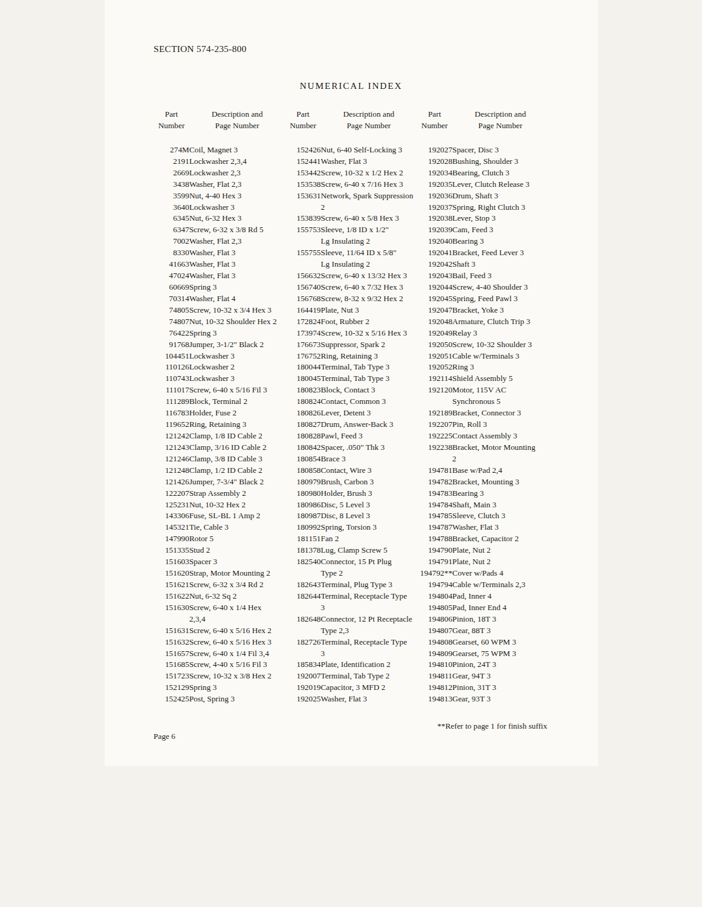SECTION 574-235-800
NUMERICAL INDEX
| Part Number | Description and Page Number | Part Number | Description and Page Number | Part Number | Description and Page Number |
| --- | --- | --- | --- | --- | --- |
| 274M | Coil, Magnet 3 | 152426 | Nut, 6-40 Self-Locking 3 | 192027 | Spacer, Disc 3 |
| 2191 | Lockwasher 2,3,4 | 152441 | Washer, Flat 3 | 192028 | Bushing, Shoulder 3 |
| 2669 | Lockwasher 2,3 | 153442 | Screw, 10-32 x 1/2 Hex 2 | 192034 | Bearing, Clutch 3 |
| 3438 | Washer, Flat 2,3 | 153538 | Screw, 6-40 x 7/16 Hex 3 | 192035 | Lever, Clutch Release 3 |
| 3599 | Nut, 4-40 Hex 3 | 153631 | Network, Spark Suppression | 192036 | Drum, Shaft 3 |
| 3640 | Lockwasher 3 | | 2 | 192037 | Spring, Right Clutch 3 |
| 6345 | Nut, 6-32 Hex 3 | 153839 | Screw, 6-40 x 5/8 Hex 3 | 192038 | Lever, Stop 3 |
| 6347 | Screw, 6-32 x 3/8 Rd 5 | 155753 | Sleeve, 1/8 ID x 1/2" | 192039 | Cam, Feed 3 |
| 7002 | Washer, Flat 2,3 | | Lg Insulating 2 | 192040 | Bearing 3 |
| 8330 | Washer, Flat 3 | 155755 | Sleeve, 11/64 ID x 5/8" | 192041 | Bracket, Feed Lever 3 |
| 41663 | Washer, Flat 3 | | Lg Insulating 2 | 192042 | Shaft 3 |
| 47024 | Washer, Flat 3 | 156632 | Screw, 6-40 x 13/32 Hex 3 | 192043 | Bail, Feed 3 |
| 60669 | Spring 3 | 156740 | Screw, 6-40 x 7/32 Hex 3 | 192044 | Screw, 4-40 Shoulder 3 |
| 70314 | Washer, Flat 4 | 156768 | Screw, 8-32 x 9/32 Hex 2 | 192045 | Spring, Feed Pawl 3 |
| 74805 | Screw, 10-32 x 3/4 Hex 3 | 164419 | Plate, Nut 3 | 192047 | Bracket, Yoke 3 |
| 74807 | Nut, 10-32 Shoulder Hex 2 | 172824 | Foot, Rubber 2 | 192048 | Armature, Clutch Trip 3 |
| 76422 | Spring 3 | 173974 | Screw, 10-32 x 5/16 Hex 3 | 192049 | Relay 3 |
| 91768 | Jumper, 3-1/2" Black 2 | 176673 | Suppressor, Spark 2 | 192050 | Screw, 10-32 Shoulder 3 |
| 104451 | Lockwasher 3 | 176752 | Ring, Retaining 3 | 192051 | Cable w/Terminals 3 |
| 110126 | Lockwasher 2 | 180044 | Terminal, Tab Type 3 | 192052 | Ring 3 |
| 110743 | Lockwasher 3 | 180045 | Terminal, Tab Type 3 | 192114 | Shield Assembly 5 |
| 111017 | Screw, 6-40 x 5/16 Fil 3 | 180823 | Block, Contact 3 | 192120 | Motor, 115V AC |
| 111289 | Block, Terminal 2 | 180824 | Contact, Common 3 | | Synchronous 5 |
| 116783 | Holder, Fuse 2 | 180826 | Lever, Detent 3 | 192189 | Bracket, Connector 3 |
| 119652 | Ring, Retaining 3 | 180827 | Drum, Answer-Back 3 | 192207 | Pin, Roll 3 |
| 121242 | Clamp, 1/8 ID Cable 2 | 180828 | Pawl, Feed 3 | 192225 | Contact Assembly 3 |
| 121243 | Clamp, 3/16 ID Cable 2 | 180842 | Spacer, .050" Thk 3 | 192238 | Bracket, Motor Mounting |
| 121246 | Clamp, 3/8 ID Cable 3 | 180854 | Brace 3 | | 2 |
| 121248 | Clamp, 1/2 ID Cable 2 | 180858 | Contact, Wire 3 | 194781 | Base w/Pad 2,4 |
| 121426 | Jumper, 7-3/4" Black 2 | 180979 | Brush, Carbon 3 | 194782 | Bracket, Mounting 3 |
| 122207 | Strap Assembly 2 | 180980 | Holder, Brush 3 | 194783 | Bearing 3 |
| 125231 | Nut, 10-32 Hex 2 | 180986 | Disc, 5 Level 3 | 194784 | Shaft, Main 3 |
| 143306 | Fuse, SL-BL 1 Amp 2 | 180987 | Disc, 8 Level 3 | 194785 | Sleeve, Clutch 3 |
| 145321 | Tie, Cable 3 | 180992 | Spring, Torsion 3 | 194787 | Washer, Flat 3 |
| 147990 | Rotor 5 | 181151 | Fan 2 | 194788 | Bracket, Capacitor 2 |
| 151335 | Stud 2 | 181378 | Lug, Clamp Screw 5 | 194790 | Plate, Nut 2 |
| 151603 | Spacer 3 | 182540 | Connector, 15 Pt Plug | 194791 | Plate, Nut 2 |
| 151620 | Strap, Motor Mounting 2 | | Type 2 | 194792** | Cover w/Pads 4 |
| 151621 | Screw, 6-32 x 3/4 Rd 2 | 182643 | Terminal, Plug Type 3 | 194794 | Cable w/Terminals 2,3 |
| 151622 | Nut, 6-32 Sq 2 | 182644 | Terminal, Receptacle Type | 194804 | Pad, Inner 4 |
| 151630 | Screw, 6-40 x 1/4 Hex | | 3 | 194805 | Pad, Inner End 4 |
| | 2,3,4 | 182648 | Connector, 12 Pt Receptacle | 194806 | Pinion, 18T 3 |
| 151631 | Screw, 6-40 x 5/16 Hex 2 | | Type 2,3 | 194807 | Gear, 88T 3 |
| 151632 | Screw, 6-40 x 5/16 Hex 3 | 182726 | Terminal, Receptacle Type | 194808 | Gearset, 60 WPM 3 |
| 151657 | Screw, 6-40 x 1/4 Fil 3,4 | | 3 | 194809 | Gearset, 75 WPM 3 |
| 151685 | Screw, 4-40 x 5/16 Fil 3 | 185834 | Plate, Identification 2 | 194810 | Pinion, 24T 3 |
| 151723 | Screw, 10-32 x 3/8 Hex 2 | 192007 | Terminal, Tab Type 2 | 194811 | Gear, 94T 3 |
| 152129 | Spring 3 | 192019 | Capacitor, 3 MFD 2 | 194812 | Pinion, 31T 3 |
| 152425 | Post, Spring 3 | 192025 | Washer, Flat 3 | 194813 | Gear, 93T 3 |
**Refer to page 1 for finish suffix
Page 6